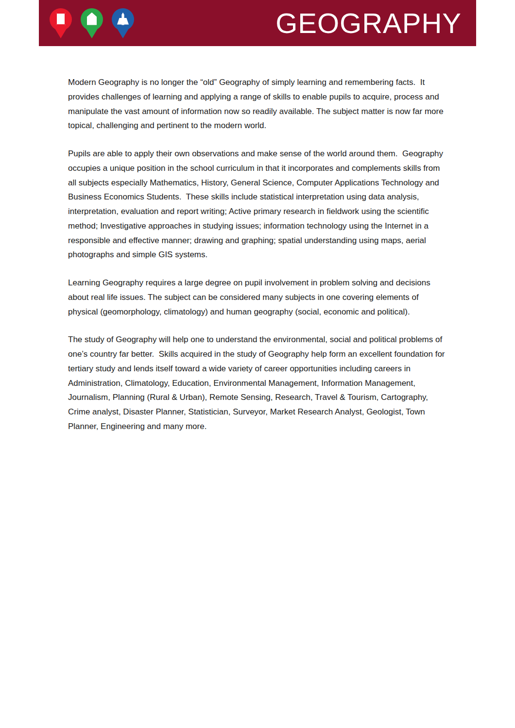GEOGRAPHY
Modern Geography is no longer the “old” Geography of simply learning and remembering facts. It provides challenges of learning and applying a range of skills to enable pupils to acquire, process and manipulate the vast amount of information now so readily available. The subject matter is now far more topical, challenging and pertinent to the modern world.
Pupils are able to apply their own observations and make sense of the world around them. Geography occupies a unique position in the school curriculum in that it incorporates and complements skills from all subjects especially Mathematics, History, General Science, Computer Applications Technology and Business Economics Students. These skills include statistical interpretation using data analysis, interpretation, evaluation and report writing; Active primary research in fieldwork using the scientific method; Investigative approaches in studying issues; information technology using the Internet in a responsible and effective manner; drawing and graphing; spatial understanding using maps, aerial photographs and simple GIS systems.
Learning Geography requires a large degree on pupil involvement in problem solving and decisions about real life issues. The subject can be considered many subjects in one covering elements of physical (geomorphology, climatology) and human geography (social, economic and political).
The study of Geography will help one to understand the environmental, social and political problems of one’s country far better. Skills acquired in the study of Geography help form an excellent foundation for tertiary study and lends itself toward a wide variety of career opportunities including careers in Administration, Climatology, Education, Environmental Management, Information Management, Journalism, Planning (Rural & Urban), Remote Sensing, Research, Travel & Tourism, Cartography, Crime analyst, Disaster Planner, Statistician, Surveyor, Market Research Analyst, Geologist, Town Planner, Engineering and many more.